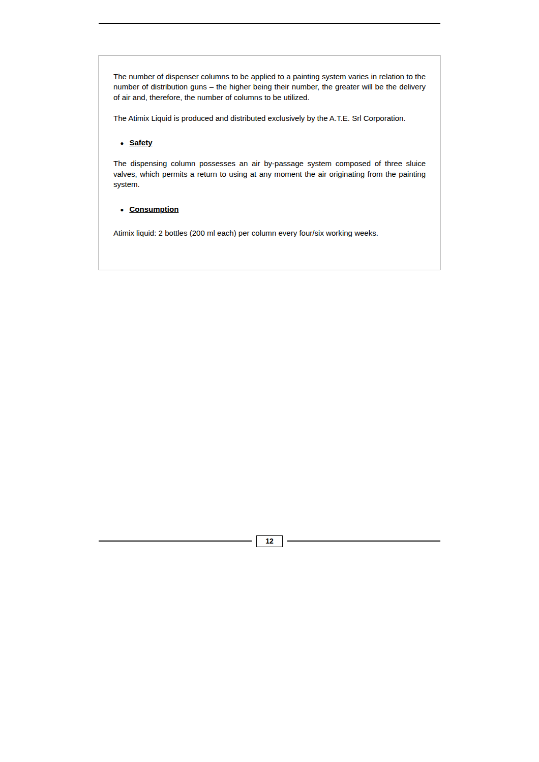The number of dispenser columns to be applied to a painting system varies in relation to the number of distribution guns – the higher being their number, the greater will be the delivery of air and, therefore, the number of columns to be utilized.
The Atimix Liquid is produced and distributed exclusively by the A.T.E. Srl Corporation.
● Safety
The dispensing column possesses an air by-passage system composed of three sluice valves, which permits a return to using at any moment the air originating from the painting system.
● Consumption
Atimix liquid: 2 bottles (200 ml each) per column every four/six working weeks.
12